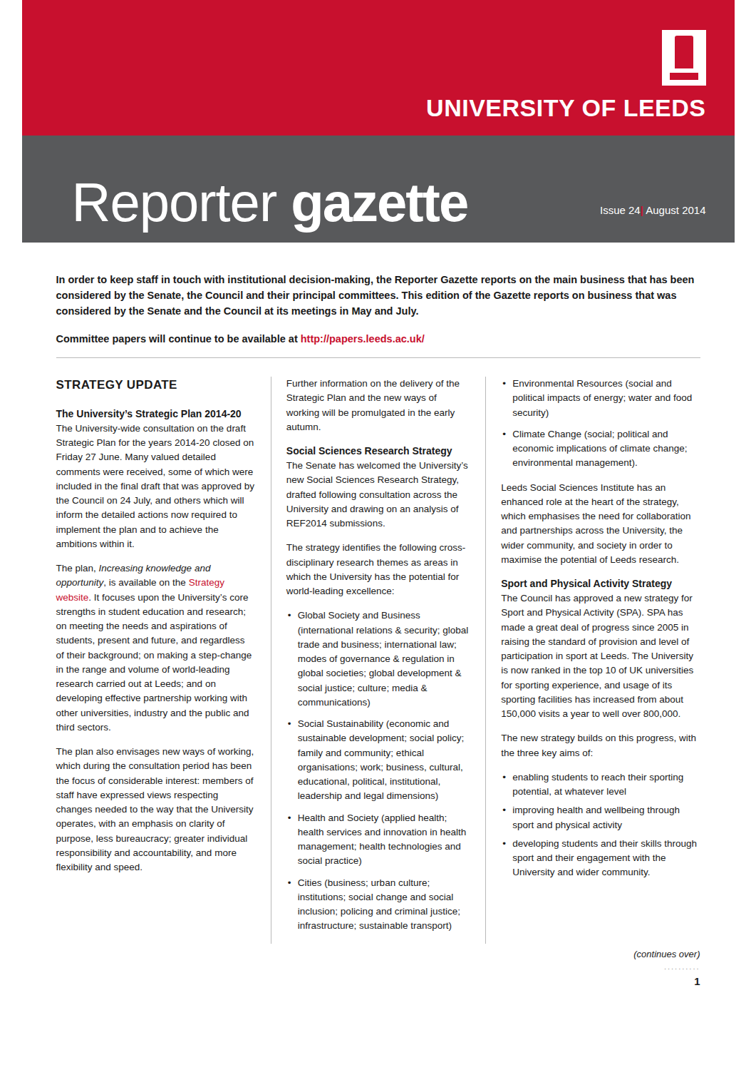UNIVERSITY OF LEEDS
Reporter gazette
Issue 24| August 2014
In order to keep staff in touch with institutional decision-making, the Reporter Gazette reports on the main business that has been considered by the Senate, the Council and their principal committees. This edition of the Gazette reports on business that was considered by the Senate and the Council at its meetings in May and July.
Committee papers will continue to be available at http://papers.leeds.ac.uk/
Strategy update
The University’s Strategic Plan 2014-20
The University-wide consultation on the draft Strategic Plan for the years 2014-20 closed on Friday 27 June. Many valued detailed comments were received, some of which were included in the final draft that was approved by the Council on 24 July, and others which will inform the detailed actions now required to implement the plan and to achieve the ambitions within it.
The plan, Increasing knowledge and opportunity, is available on the Strategy website. It focuses upon the University’s core strengths in student education and research; on meeting the needs and aspirations of students, present and future, and regardless of their background; on making a step-change in the range and volume of world-leading research carried out at Leeds; and on developing effective partnership working with other universities, industry and the public and third sectors.
The plan also envisages new ways of working, which during the consultation period has been the focus of considerable interest: members of staff have expressed views respecting changes needed to the way that the University operates, with an emphasis on clarity of purpose, less bureaucracy; greater individual responsibility and accountability, and more flexibility and speed.
Further information on the delivery of the Strategic Plan and the new ways of working will be promulgated in the early autumn.
Social Sciences Research Strategy
The Senate has welcomed the University’s new Social Sciences Research Strategy, drafted following consultation across the University and drawing on an analysis of REF2014 submissions.
The strategy identifies the following cross-disciplinary research themes as areas in which the University has the potential for world-leading excellence:
Global Society and Business (international relations & security; global trade and business; international law; modes of governance & regulation in global societies; global development & social justice; culture; media & communications)
Social Sustainability (economic and sustainable development; social policy; family and community; ethical organisations; work; business, cultural, educational, political, institutional, leadership and legal dimensions)
Health and Society (applied health; health services and innovation in health management; health technologies and social practice)
Cities (business; urban culture; institutions; social change and social inclusion; policing and criminal justice; infrastructure; sustainable transport)
Environmental Resources (social and political impacts of energy; water and food security)
Climate Change (social; political and economic implications of climate change; environmental management).
Leeds Social Sciences Institute has an enhanced role at the heart of the strategy, which emphasises the need for collaboration and partnerships across the University, the wider community, and society in order to maximise the potential of Leeds research.
Sport and Physical Activity Strategy
The Council has approved a new strategy for Sport and Physical Activity (SPA). SPA has made a great deal of progress since 2005 in raising the standard of provision and level of participation in sport at Leeds. The University is now ranked in the top 10 of UK universities for sporting experience, and usage of its sporting facilities has increased from about 150,000 visits a year to well over 800,000.
The new strategy builds on this progress, with the three key aims of:
enabling students to reach their sporting potential, at whatever level
improving health and wellbeing through sport and physical activity
developing students and their skills through sport and their engagement with the University and wider community.
(continues over)
..........
1